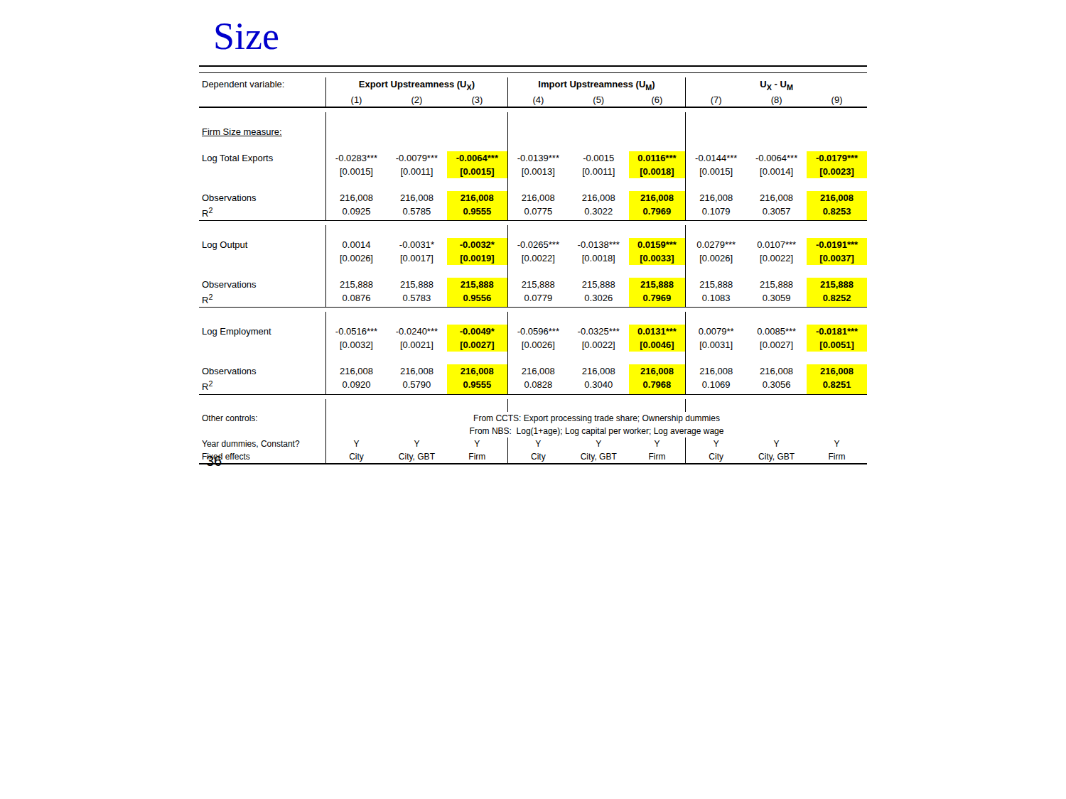Size
| Dependent variable: | Export Upstreamness (U X ) | Import Upstreamness (U M ) | U X - U M |
| | (1) | (2) | (3) | (4) | (5) | (6) | (7) | (8) | (9) |
| Firm Size measure: | | | | | | | | | |
| Log Total Exports | -0.0283*** | -0.0079*** | -0.0064*** | -0.0139*** | -0.0015 | 0.0116*** | -0.0144*** | -0.0064*** | -0.0179*** |
| | [0.0015] | [0.0011] | [0.0015] | [0.0013] | [0.0011] | [0.0018] | [0.0015] | [0.0014] | [0.0023] |
| Observations | 216,008 | 216,008 | 216,008 | 216,008 | 216,008 | 216,008 | 216,008 | 216,008 | 216,008 |
| R 2 | 0.0925 | 0.5785 | 0.9555 | 0.0775 | 0.3022 | 0.7969 | 0.1079 | 0.3057 | 0.8253 |
| Log Output | 0.0014 | -0.0031* | -0.0032* | -0.0265*** | -0.0138*** | 0.0159*** | 0.0279*** | 0.0107*** | -0.0191*** |
| | [0.0026] | [0.0017] | [0.0019] | [0.0022] | [0.0018] | [0.0033] | [0.0026] | [0.0022] | [0.0037] |
| Observations | 215,888 | 215,888 | 215,888 | 215,888 | 215,888 | 215,888 | 215,888 | 215,888 | 215,888 |
| R 2 | 0.0876 | 0.5783 | 0.9556 | 0.0779 | 0.3026 | 0.7969 | 0.1083 | 0.3059 | 0.8252 |
| Log Employment | -0.0516*** | -0.0240*** | -0.0049* | -0.0596*** | -0.0325*** | 0.0131*** | 0.0079** | 0.0085*** | -0.0181*** |
| | [0.0032] | [0.0021] | [0.0027] | [0.0026] | [0.0022] | [0.0046] | [0.0031] | [0.0027] | [0.0051] |
| Observations | 216,008 | 216,008 | 216,008 | 216,008 | 216,008 | 216,008 | 216,008 | 216,008 | 216,008 |
| R 2 | 0.0920 | 0.5790 | 0.9555 | 0.0828 | 0.3040 | 0.7968 | 0.1069 | 0.3056 | 0.8251 |
| Other controls: | From CCTS: Export processing trade share; Ownership dummies |
| | From NBS: Log(1+age); Log capital per worker; Log average wage |
| Year dummies, Constant? | Y | Y | Y | Y | Y | Y | Y | Y | Y |
| Fixed effects | City | City, GBT | Firm | City | City, GBT | Firm | City | City, GBT | Firm |
36